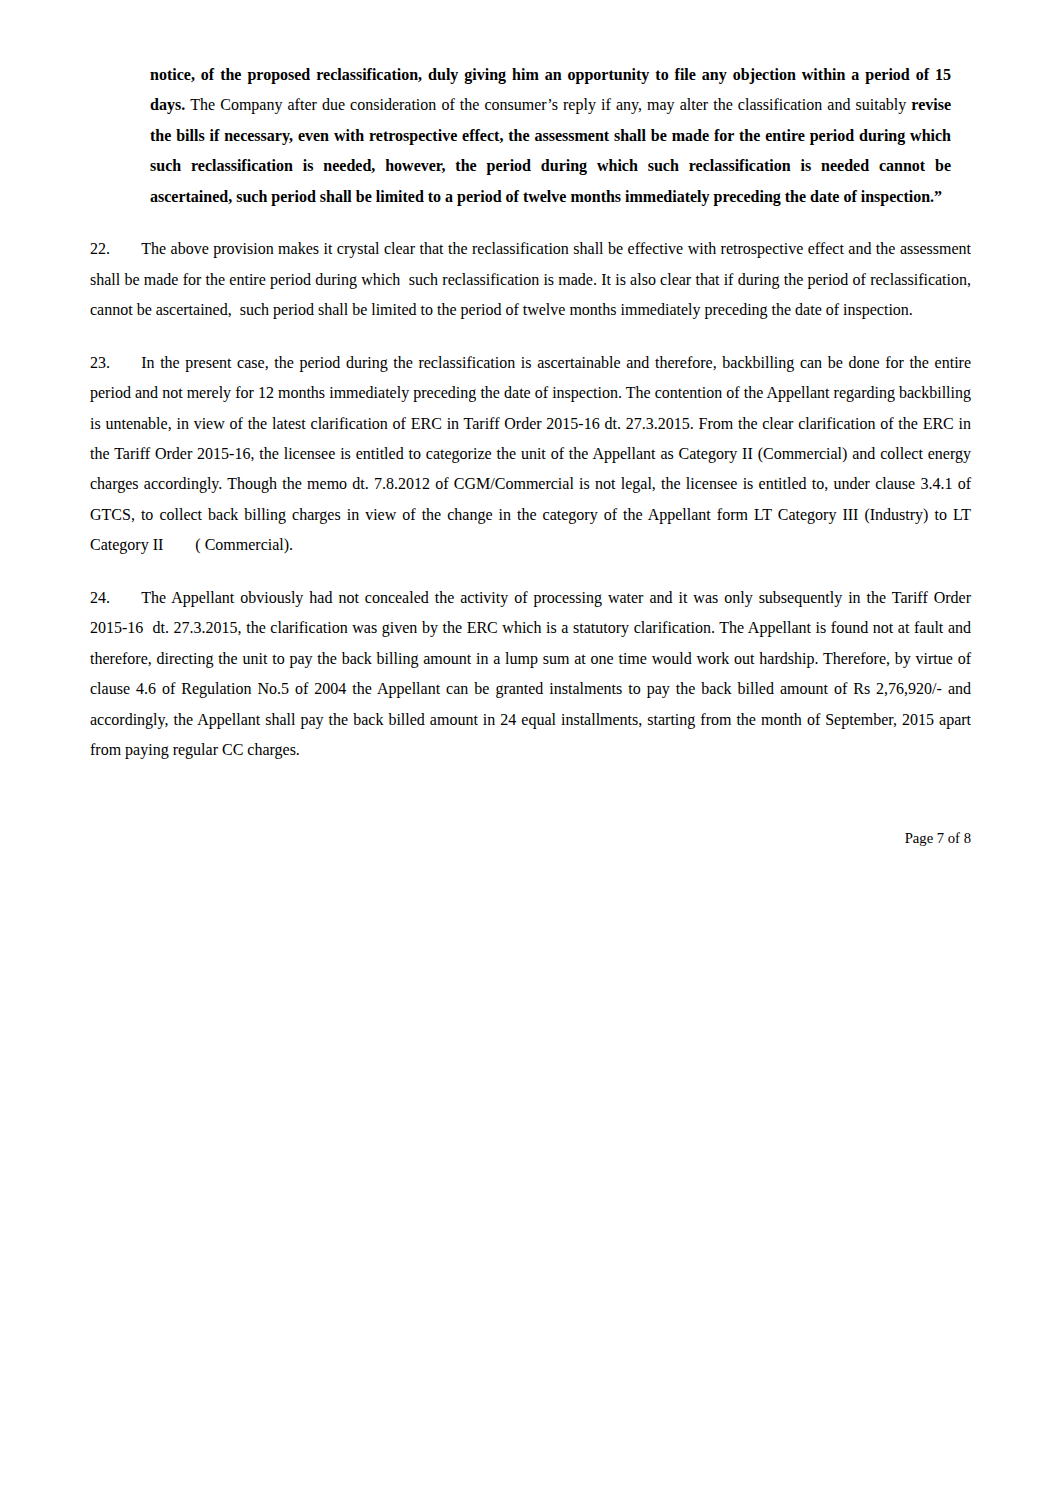notice, of the proposed reclassification, duly giving him an opportunity to file any objection within a period of 15 days. The Company after due consideration of the consumer’s reply if any, may alter the classification and suitably revise the bills if necessary, even with retrospective effect, the assessment shall be made for the entire period during which such reclassification is needed, however, the period during which such reclassification is needed cannot be ascertained, such period shall be limited to a period of twelve months immediately preceding the date of inspection.”
22. The above provision makes it crystal clear that the reclassification shall be effective with retrospective effect and the assessment shall be made for the entire period during which such reclassification is made. It is also clear that if during the period of reclassification, cannot be ascertained, such period shall be limited to the period of twelve months immediately preceding the date of inspection.
23. In the present case, the period during the reclassification is ascertainable and therefore, backbilling can be done for the entire period and not merely for 12 months immediately preceding the date of inspection. The contention of the Appellant regarding backbilling is untenable, in view of the latest clarification of ERC in Tariff Order 2015-16 dt. 27.3.2015. From the clear clarification of the ERC in the Tariff Order 2015-16, the licensee is entitled to categorize the unit of the Appellant as Category II (Commercial) and collect energy charges accordingly. Though the memo dt. 7.8.2012 of CGM/Commercial is not legal, the licensee is entitled to, under clause 3.4.1 of GTCS, to collect back billing charges in view of the change in the category of the Appellant form LT Category III (Industry) to LT Category II ( Commercial).
24. The Appellant obviously had not concealed the activity of processing water and it was only subsequently in the Tariff Order 2015-16 dt. 27.3.2015, the clarification was given by the ERC which is a statutory clarification. The Appellant is found not at fault and therefore, directing the unit to pay the back billing amount in a lump sum at one time would work out hardship. Therefore, by virtue of clause 4.6 of Regulation No.5 of 2004 the Appellant can be granted instalments to pay the back billed amount of Rs 2,76,920/- and accordingly, the Appellant shall pay the back billed amount in 24 equal installments, starting from the month of September, 2015 apart from paying regular CC charges.
Page 7 of 8